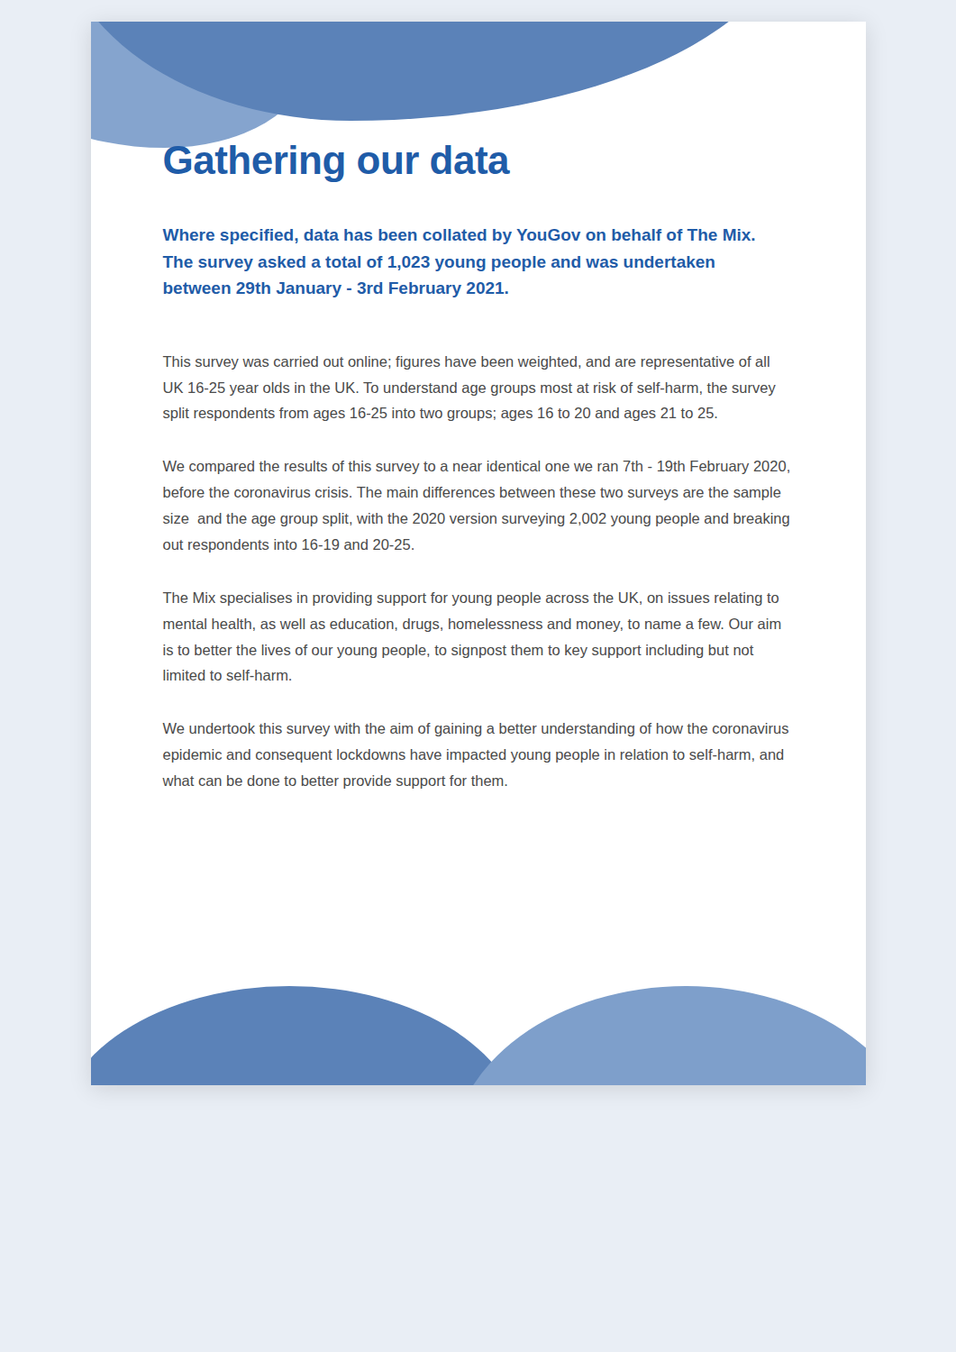Gathering our data
Where specified, data has been collated by YouGov on behalf of The Mix. The survey asked a total of 1,023 young people and was undertaken between 29th January - 3rd February 2021.
This survey was carried out online; figures have been weighted, and are representative of all UK 16-25 year olds in the UK. To understand age groups most at risk of self-harm, the survey split respondents from ages 16-25 into two groups; ages 16 to 20 and ages 21 to 25.
We compared the results of this survey to a near identical one we ran 7th - 19th February 2020, before the coronavirus crisis. The main differences between these two surveys are the sample size and the age group split, with the 2020 version surveying 2,002 young people and breaking out respondents into 16-19 and 20-25.
The Mix specialises in providing support for young people across the UK, on issues relating to mental health, as well as education, drugs, homelessness and money, to name a few. Our aim is to better the lives of our young people, to signpost them to key support including but not limited to self-harm.
We undertook this survey with the aim of gaining a better understanding of how the coronavirus epidemic and consequent lockdowns have impacted young people in relation to self-harm, and what can be done to better provide support for them.